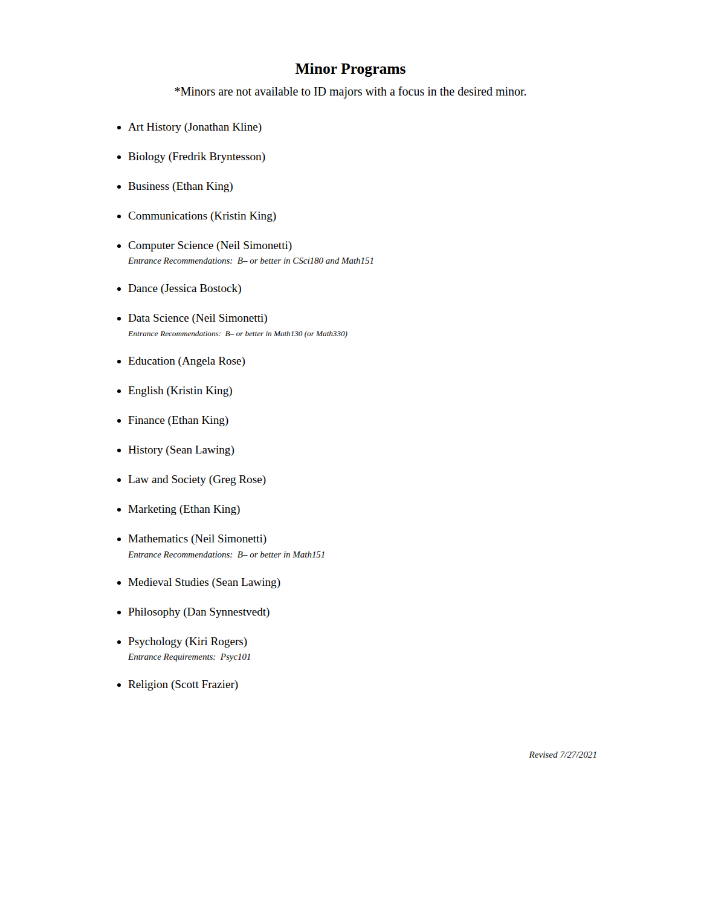Minor Programs
*Minors are not available to ID majors with a focus in the desired minor.
Art History (Jonathan Kline)
Biology (Fredrik Bryntesson)
Business (Ethan King)
Communications (Kristin King)
Computer Science (Neil Simonetti) Entrance Recommendations: B– or better in CSci180 and Math151
Dance (Jessica Bostock)
Data Science (Neil Simonetti) Entrance Recommendations: B– or better in Math130 (or Math330)
Education (Angela Rose)
English (Kristin King)
Finance (Ethan King)
History (Sean Lawing)
Law and Society (Greg Rose)
Marketing (Ethan King)
Mathematics (Neil Simonetti) Entrance Recommendations: B– or better in Math151
Medieval Studies (Sean Lawing)
Philosophy (Dan Synnestvedt)
Psychology (Kiri Rogers) Entrance Requirements: Psyc101
Religion (Scott Frazier)
Revised 7/27/2021